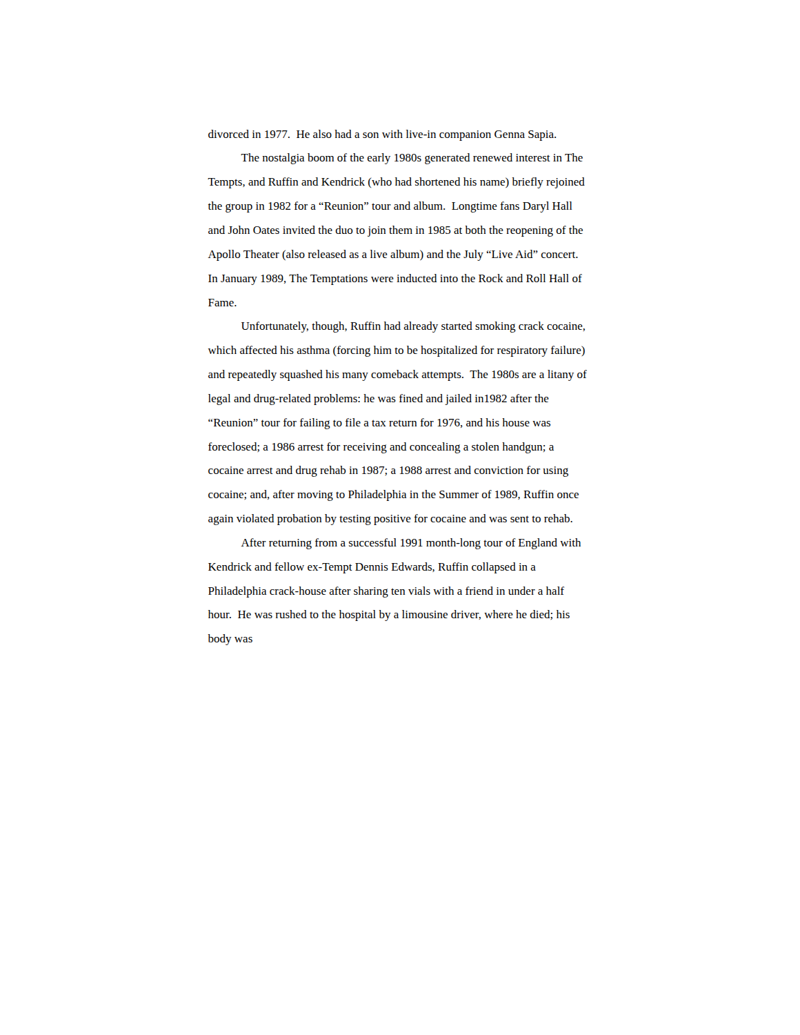divorced in 1977. He also had a son with live-in companion Genna Sapia.
The nostalgia boom of the early 1980s generated renewed interest in The Tempts, and Ruffin and Kendrick (who had shortened his name) briefly rejoined the group in 1982 for a “Reunion” tour and album. Longtime fans Daryl Hall and John Oates invited the duo to join them in 1985 at both the reopening of the Apollo Theater (also released as a live album) and the July “Live Aid” concert. In January 1989, The Temptations were inducted into the Rock and Roll Hall of Fame.
Unfortunately, though, Ruffin had already started smoking crack cocaine, which affected his asthma (forcing him to be hospitalized for respiratory failure) and repeatedly squashed his many comeback attempts. The 1980s are a litany of legal and drug-related problems: he was fined and jailed in1982 after the “Reunion” tour for failing to file a tax return for 1976, and his house was foreclosed; a 1986 arrest for receiving and concealing a stolen handgun; a cocaine arrest and drug rehab in 1987; a 1988 arrest and conviction for using cocaine; and, after moving to Philadelphia in the Summer of 1989, Ruffin once again violated probation by testing positive for cocaine and was sent to rehab.
After returning from a successful 1991 month-long tour of England with Kendrick and fellow ex-Tempt Dennis Edwards, Ruffin collapsed in a Philadelphia crack-house after sharing ten vials with a friend in under a half hour. He was rushed to the hospital by a limousine driver, where he died; his body was